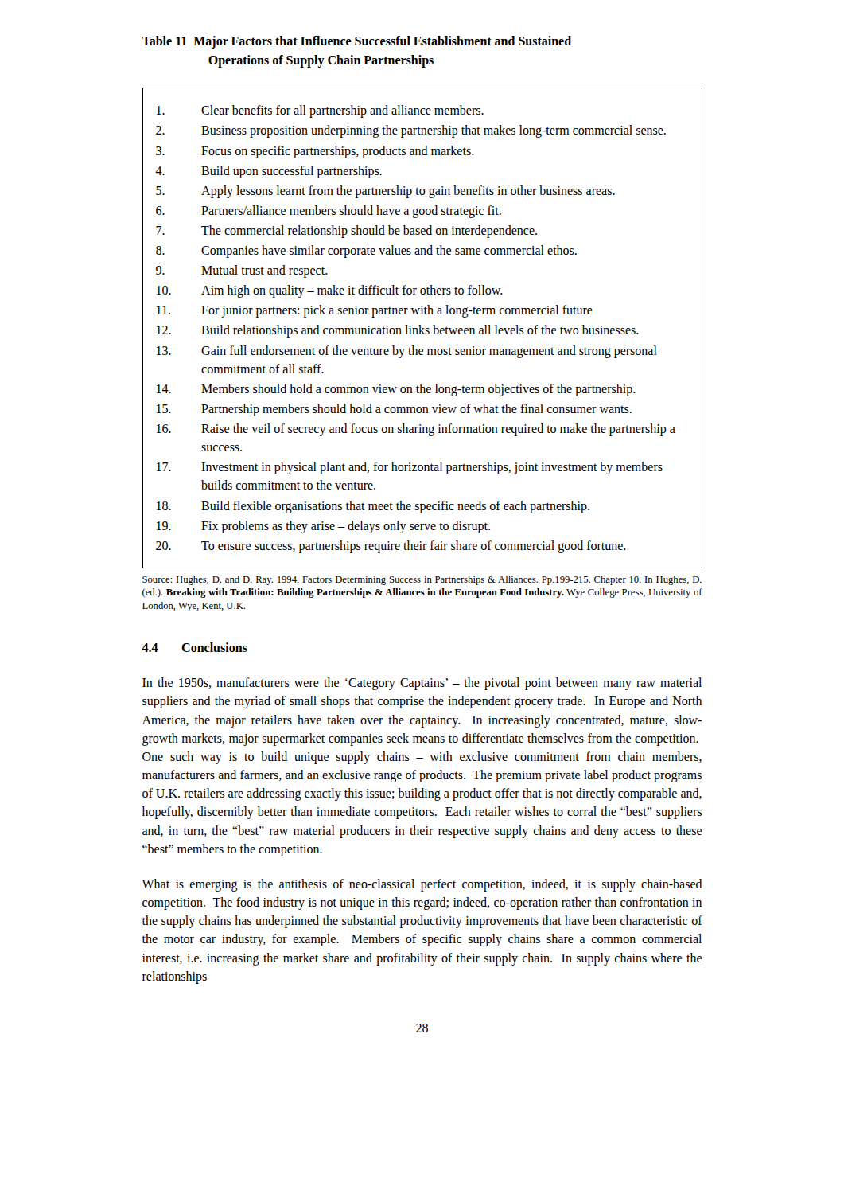Table 11 Major Factors that Influence Successful Establishment and Sustained Operations of Supply Chain Partnerships
1. Clear benefits for all partnership and alliance members.
2. Business proposition underpinning the partnership that makes long-term commercial sense.
3. Focus on specific partnerships, products and markets.
4. Build upon successful partnerships.
5. Apply lessons learnt from the partnership to gain benefits in other business areas.
6. Partners/alliance members should have a good strategic fit.
7. The commercial relationship should be based on interdependence.
8. Companies have similar corporate values and the same commercial ethos.
9. Mutual trust and respect.
10. Aim high on quality – make it difficult for others to follow.
11. For junior partners: pick a senior partner with a long-term commercial future
12. Build relationships and communication links between all levels of the two businesses.
13. Gain full endorsement of the venture by the most senior management and strong personal commitment of all staff.
14. Members should hold a common view on the long-term objectives of the partnership.
15. Partnership members should hold a common view of what the final consumer wants.
16. Raise the veil of secrecy and focus on sharing information required to make the partnership a success.
17. Investment in physical plant and, for horizontal partnerships, joint investment by members builds commitment to the venture.
18. Build flexible organisations that meet the specific needs of each partnership.
19. Fix problems as they arise – delays only serve to disrupt.
20. To ensure success, partnerships require their fair share of commercial good fortune.
Source: Hughes, D. and D. Ray. 1994. Factors Determining Success in Partnerships & Alliances. Pp.199-215. Chapter 10. In Hughes, D. (ed.). Breaking with Tradition: Building Partnerships & Alliances in the European Food Industry. Wye College Press, University of London, Wye, Kent, U.K.
4.4 Conclusions
In the 1950s, manufacturers were the ‘Category Captains’ – the pivotal point between many raw material suppliers and the myriad of small shops that comprise the independent grocery trade. In Europe and North America, the major retailers have taken over the captaincy. In increasingly concentrated, mature, slow-growth markets, major supermarket companies seek means to differentiate themselves from the competition. One such way is to build unique supply chains – with exclusive commitment from chain members, manufacturers and farmers, and an exclusive range of products. The premium private label product programs of U.K. retailers are addressing exactly this issue; building a product offer that is not directly comparable and, hopefully, discernibly better than immediate competitors. Each retailer wishes to corral the “best” suppliers and, in turn, the “best” raw material producers in their respective supply chains and deny access to these “best” members to the competition.
What is emerging is the antithesis of neo-classical perfect competition, indeed, it is supply chain-based competition. The food industry is not unique in this regard; indeed, co-operation rather than confrontation in the supply chains has underpinned the substantial productivity improvements that have been characteristic of the motor car industry, for example. Members of specific supply chains share a common commercial interest, i.e. increasing the market share and profitability of their supply chain. In supply chains where the relationships
28